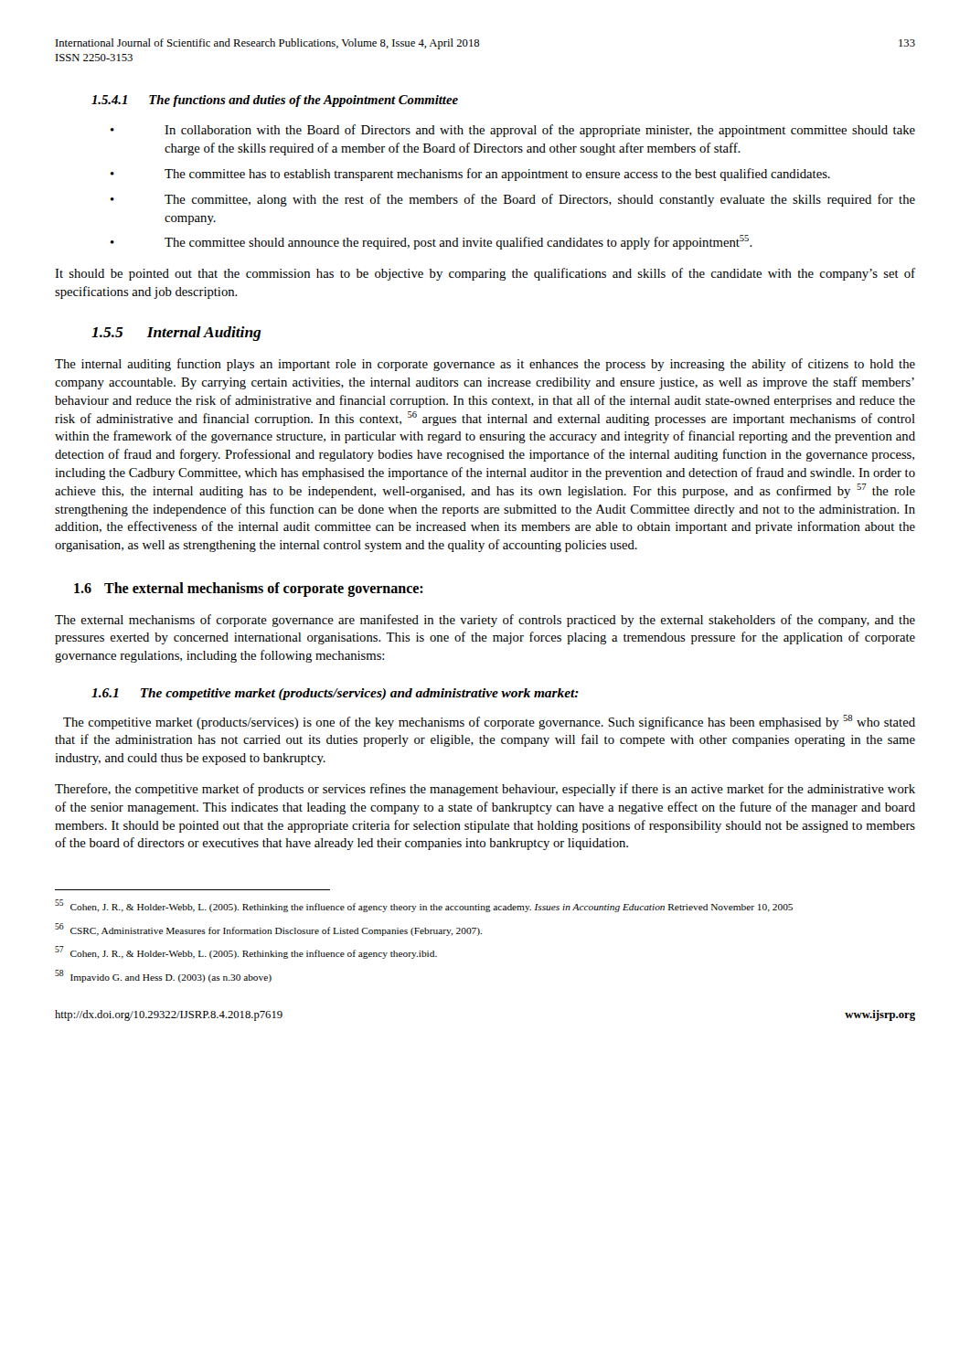133 International Journal of Scientific and Research Publications, Volume 8, Issue 4, April 2018
ISSN 2250-3153
1.5.4.1 The functions and duties of the Appointment Committee
In collaboration with the Board of Directors and with the approval of the appropriate minister, the appointment committee should take charge of the skills required of a member of the Board of Directors and other sought after members of staff.
The committee has to establish transparent mechanisms for an appointment to ensure access to the best qualified candidates.
The committee, along with the rest of the members of the Board of Directors, should constantly evaluate the skills required for the company.
The committee should announce the required, post and invite qualified candidates to apply for appointment55.
It should be pointed out that the commission has to be objective by comparing the qualifications and skills of the candidate with the company’s set of specifications and job description.
1.5.5 Internal Auditing
The internal auditing function plays an important role in corporate governance as it enhances the process by increasing the ability of citizens to hold the company accountable. By carrying certain activities, the internal auditors can increase credibility and ensure justice, as well as improve the staff members’ behaviour and reduce the risk of administrative and financial corruption. In this context, in that all of the internal audit state-owned enterprises and reduce the risk of administrative and financial corruption. In this context, 56 argues that internal and external auditing processes are important mechanisms of control within the framework of the governance structure, in particular with regard to ensuring the accuracy and integrity of financial reporting and the prevention and detection of fraud and forgery. Professional and regulatory bodies have recognised the importance of the internal auditing function in the governance process, including the Cadbury Committee, which has emphasised the importance of the internal auditor in the prevention and detection of fraud and swindle. In order to achieve this, the internal auditing has to be independent, well-organised, and has its own legislation. For this purpose, and as confirmed by 57 the role strengthening the independence of this function can be done when the reports are submitted to the Audit Committee directly and not to the administration. In addition, the effectiveness of the internal audit committee can be increased when its members are able to obtain important and private information about the organisation, as well as strengthening the internal control system and the quality of accounting policies used.
1.6 The external mechanisms of corporate governance:
The external mechanisms of corporate governance are manifested in the variety of controls practiced by the external stakeholders of the company, and the pressures exerted by concerned international organisations. This is one of the major forces placing a tremendous pressure for the application of corporate governance regulations, including the following mechanisms:
1.6.1 The competitive market (products/services) and administrative work market:
The competitive market (products/services) is one of the key mechanisms of corporate governance. Such significance has been emphasised by 58 who stated that if the administration has not carried out its duties properly or eligible, the company will fail to compete with other companies operating in the same industry, and could thus be exposed to bankruptcy.
Therefore, the competitive market of products or services refines the management behaviour, especially if there is an active market for the administrative work of the senior management. This indicates that leading the company to a state of bankruptcy can have a negative effect on the future of the manager and board members. It should be pointed out that the appropriate criteria for selection stipulate that holding positions of responsibility should not be assigned to members of the board of directors or executives that have already led their companies into bankruptcy or liquidation.
55 Cohen, J. R., & Holder-Webb, L. (2005). Rethinking the influence of agency theory in the accounting academy. Issues in Accounting Education Retrieved November 10, 2005
56 CSRC, Administrative Measures for Information Disclosure of Listed Companies (February, 2007).
57 Cohen, J. R., & Holder-Webb, L. (2005). Rethinking the influence of agency theory.ibid.
58 Impavido G. and Hess D. (2003) (as n.30 above)
http://dx.doi.org/10.29322/IJSRP.8.4.2018.p7619 www.ijsrp.org